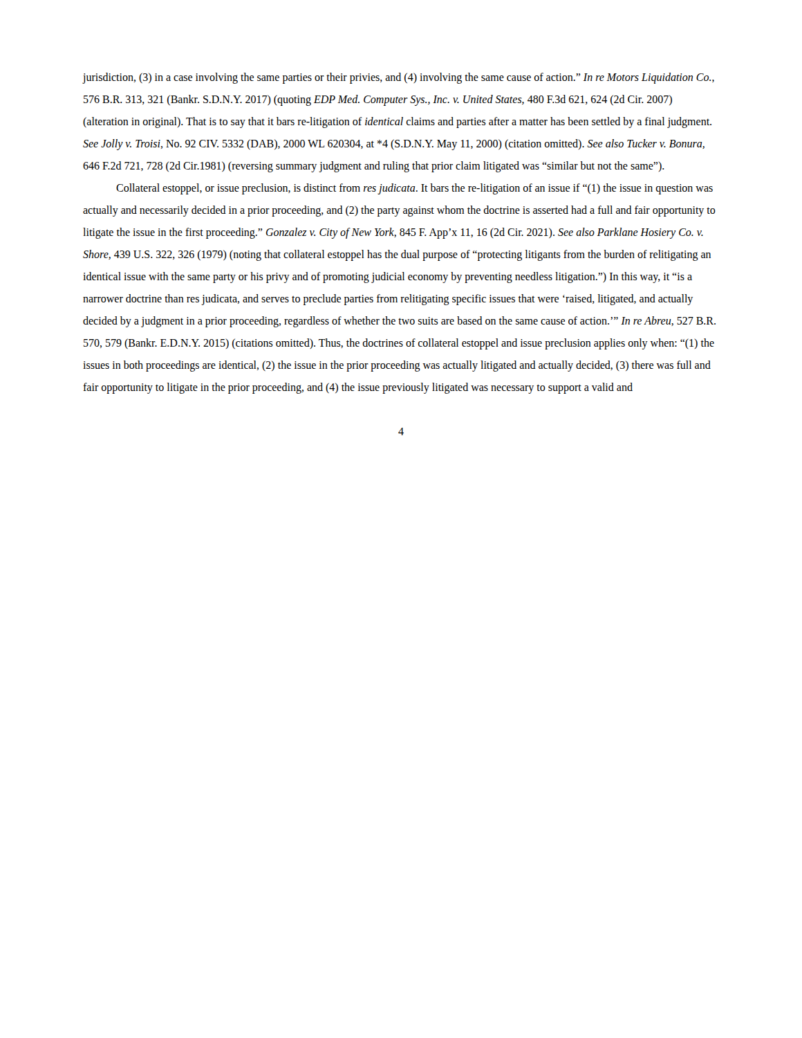jurisdiction, (3) in a case involving the same parties or their privies, and (4) involving the same cause of action.” In re Motors Liquidation Co., 576 B.R. 313, 321 (Bankr. S.D.N.Y. 2017) (quoting EDP Med. Computer Sys., Inc. v. United States, 480 F.3d 621, 624 (2d Cir. 2007) (alteration in original). That is to say that it bars re-litigation of identical claims and parties after a matter has been settled by a final judgment. See Jolly v. Troisi, No. 92 CIV. 5332 (DAB), 2000 WL 620304, at *4 (S.D.N.Y. May 11, 2000) (citation omitted). See also Tucker v. Bonura, 646 F.2d 721, 728 (2d Cir.1981) (reversing summary judgment and ruling that prior claim litigated was “similar but not the same”).
Collateral estoppel, or issue preclusion, is distinct from res judicata. It bars the re-litigation of an issue if “(1) the issue in question was actually and necessarily decided in a prior proceeding, and (2) the party against whom the doctrine is asserted had a full and fair opportunity to litigate the issue in the first proceeding.” Gonzalez v. City of New York, 845 F. App’x 11, 16 (2d Cir. 2021). See also Parklane Hosiery Co. v. Shore, 439 U.S. 322, 326 (1979) (noting that collateral estoppel has the dual purpose of “protecting litigants from the burden of relitigating an identical issue with the same party or his privy and of promoting judicial economy by preventing needless litigation.”) In this way, it “is a narrower doctrine than res judicata, and serves to preclude parties from relitigating specific issues that were ‘raised, litigated, and actually decided by a judgment in a prior proceeding, regardless of whether the two suits are based on the same cause of action.’” In re Abreu, 527 B.R. 570, 579 (Bankr. E.D.N.Y. 2015) (citations omitted). Thus, the doctrines of collateral estoppel and issue preclusion applies only when: “(1) the issues in both proceedings are identical, (2) the issue in the prior proceeding was actually litigated and actually decided, (3) there was full and fair opportunity to litigate in the prior proceeding, and (4) the issue previously litigated was necessary to support a valid and
4